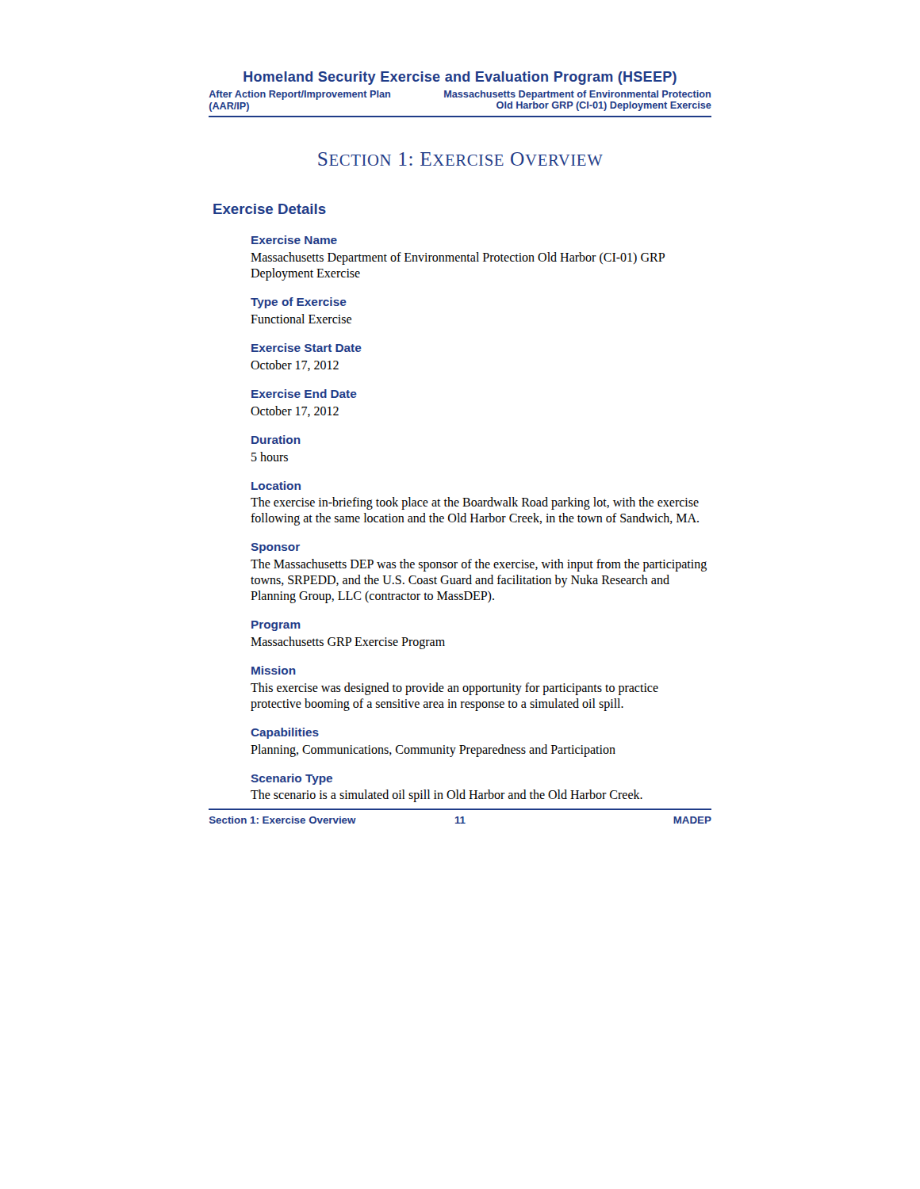Homeland Security Exercise and Evaluation Program (HSEEP)
| After Action Report/Improvement Plan (AAR/IP) | Massachusetts Department of Environmental Protection Old Harbor GRP (CI-01) Deployment Exercise |
SECTION 1: EXERCISE OVERVIEW
Exercise Details
Exercise Name
Massachusetts Department of Environmental Protection Old Harbor (CI-01) GRP Deployment Exercise
Type of Exercise
Functional Exercise
Exercise Start Date
October 17, 2012
Exercise End Date
October 17, 2012
Duration
5 hours
Location
The exercise in-briefing took place at the Boardwalk Road parking lot, with the exercise following at the same location and the Old Harbor Creek, in the town of Sandwich, MA.
Sponsor
The Massachusetts DEP was the sponsor of the exercise, with input from the participating towns, SRPEDD, and the U.S. Coast Guard and facilitation by Nuka Research and Planning Group, LLC (contractor to MassDEP).
Program
Massachusetts GRP Exercise Program
Mission
This exercise was designed to provide an opportunity for participants to practice protective booming of a sensitive area in response to a simulated oil spill.
Capabilities
Planning, Communications, Community Preparedness and Participation
Scenario Type
The scenario is a simulated oil spill in Old Harbor and the Old Harbor Creek.
| Section 1: Exercise Overview | 11 | MADEP |